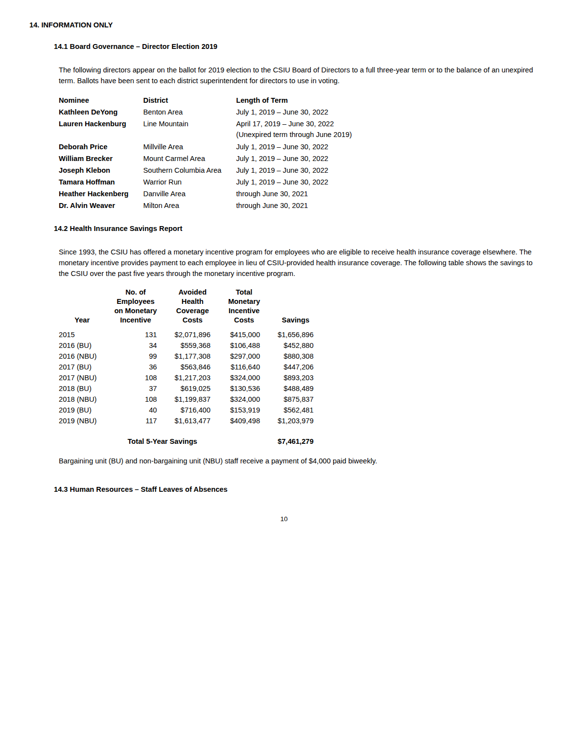14. INFORMATION ONLY
14.1 Board Governance – Director Election 2019
The following directors appear on the ballot for 2019 election to the CSIU Board of Directors to a full three-year term or to the balance of an unexpired term. Ballots have been sent to each district superintendent for directors to use in voting.
| Nominee | District | Length of Term |
| Kathleen DeYong | Benton Area | July 1, 2019 – June 30, 2022 |
| Lauren Hackenburg | Line Mountain | April 17, 2019 – June 30, 2022 (Unexpired term through June 2019) |
| Deborah Price | Millville Area | July 1, 2019 – June 30, 2022 |
| William Brecker | Mount Carmel Area | July 1, 2019 – June 30, 2022 |
| Joseph Klebon | Southern Columbia Area | July 1, 2019 – June 30, 2022 |
| Tamara Hoffman | Warrior Run | July 1, 2019 – June 30, 2022 |
| Heather Hackenberg | Danville Area | through June 30, 2021 |
| Dr. Alvin Weaver | Milton Area | through June 30, 2021 |
14.2 Health Insurance Savings Report
Since 1993, the CSIU has offered a monetary incentive program for employees who are eligible to receive health insurance coverage elsewhere. The monetary incentive provides payment to each employee in lieu of CSIU-provided health insurance coverage. The following table shows the savings to the CSIU over the past five years through the monetary incentive program.
| Year | No. of Employees on Monetary Incentive | Avoided Health Coverage Costs | Total Monetary Incentive Costs | Savings |
| --- | --- | --- | --- | --- |
| 2015 | 131 | $2,071,896 | $415,000 | $1,656,896 |
| 2016 (BU) | 34 | $559,368 | $106,488 | $452,880 |
| 2016 (NBU) | 99 | $1,177,308 | $297,000 | $880,308 |
| 2017 (BU) | 36 | $563,846 | $116,640 | $447,206 |
| 2017 (NBU) | 108 | $1,217,203 | $324,000 | $893,203 |
| 2018 (BU) | 37 | $619,025 | $130,536 | $488,489 |
| 2018 (NBU) | 108 | $1,199,837 | $324,000 | $875,837 |
| 2019 (BU) | 40 | $716,400 | $153,919 | $562,481 |
| 2019 (NBU) | 117 | $1,613,477 | $409,498 | $1,203,979 |
| | Total 5-Year Savings | | $7,461,279 |
Bargaining unit (BU) and non-bargaining unit (NBU) staff receive a payment of $4,000 paid biweekly.
14.3 Human Resources – Staff Leaves of Absences
10